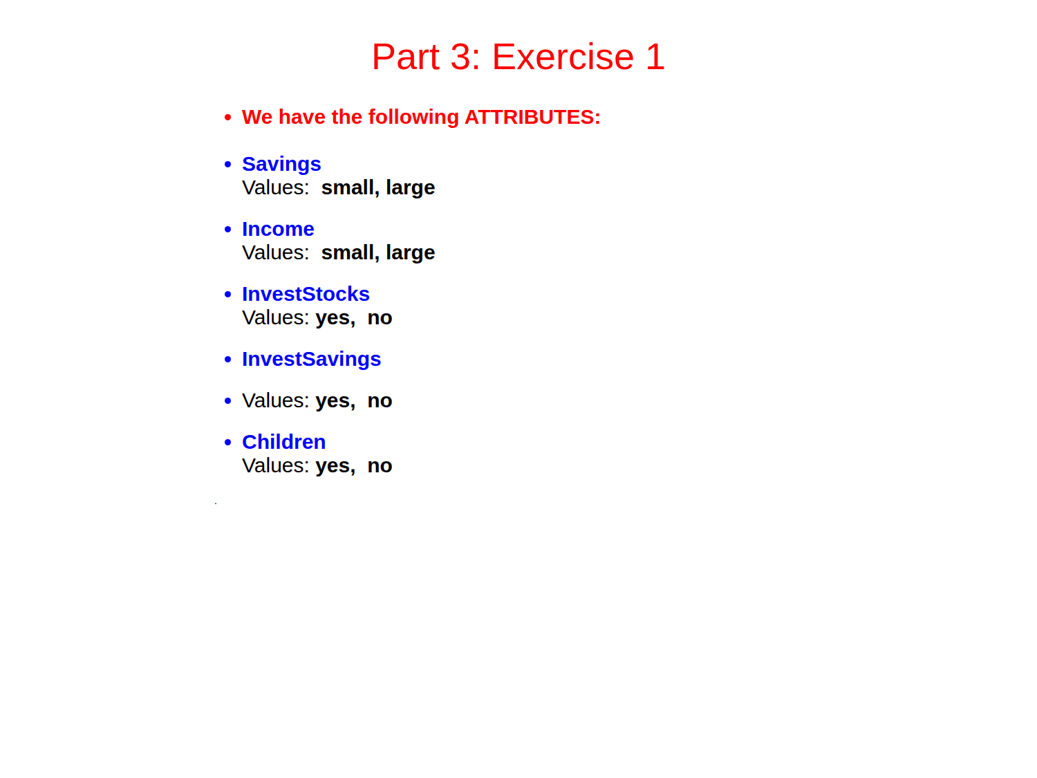Part 3: Exercise 1
We have the following ATTRIBUTES:
Savings
Values: small, large
Income
Values: small, large
InvestStocks
Values: yes, no
InvestSavings
Values: yes, no
Children
Values: yes, no
.